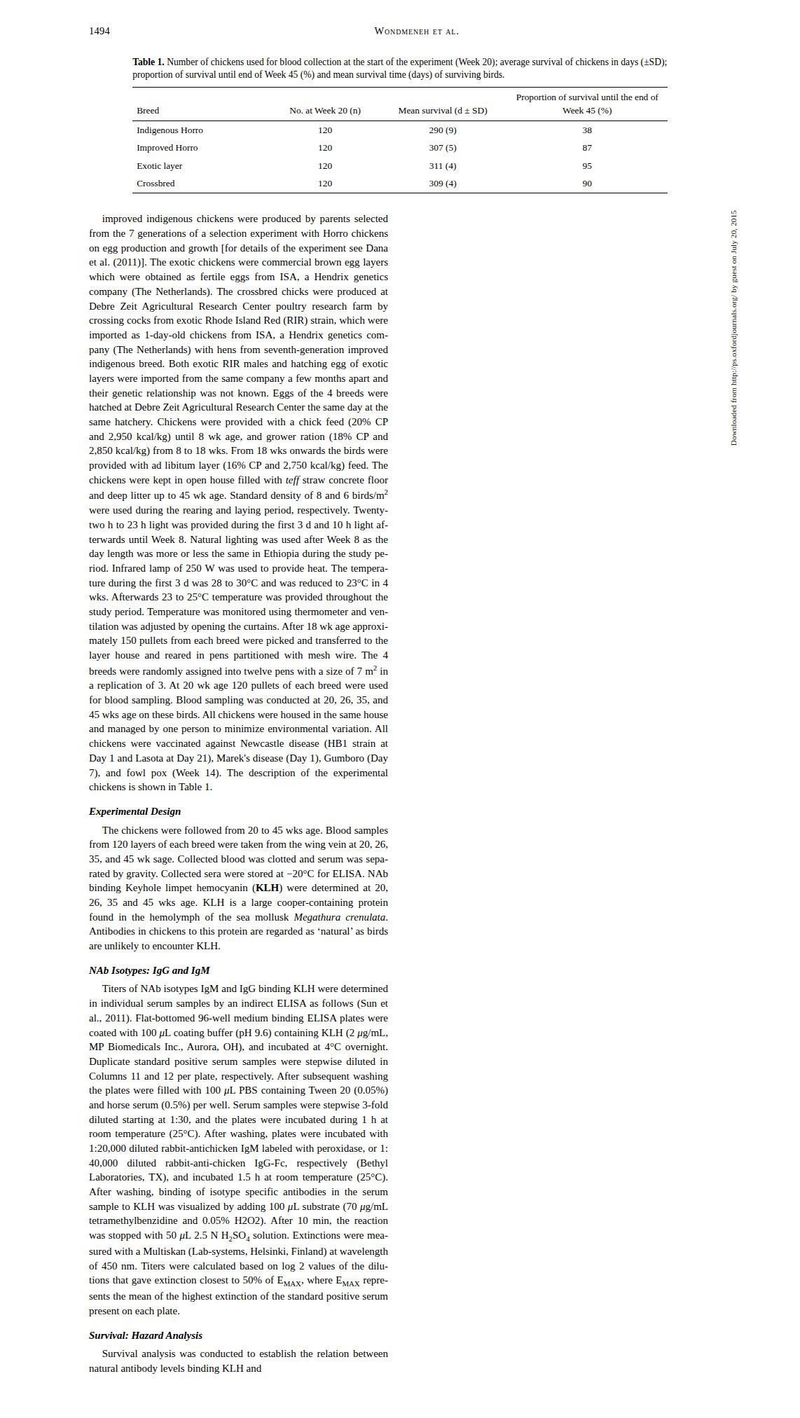1494
Wondmeneh et al.
Table 1. Number of chickens used for blood collection at the start of the experiment (Week 20); average survival of chickens in days (±SD); proportion of survival until end of Week 45 (%) and mean survival time (days) of surviving birds.
| Breed | No. at Week 20 (n) | Mean survival (d ± SD) | Proportion of survival until the end of Week 45 (%) |
| --- | --- | --- | --- |
| Indigenous Horro | 120 | 290 (9) | 38 |
| Improved Horro | 120 | 307 (5) | 87 |
| Exotic layer | 120 | 311 (4) | 95 |
| Crossbred | 120 | 309 (4) | 90 |
improved indigenous chickens were produced by parents selected from the 7 generations of a selection experiment with Horro chickens on egg production and growth [for details of the experiment see Dana et al. (2011)]. The exotic chickens were commercial brown egg layers which were obtained as fertile eggs from ISA, a Hendrix genetics company (The Netherlands). The crossbred chicks were produced at Debre Zeit Agricultural Research Center poultry research farm by crossing cocks from exotic Rhode Island Red (RIR) strain, which were imported as 1-day-old chickens from ISA, a Hendrix genetics company (The Netherlands) with hens from seventh-generation improved indigenous breed. Both exotic RIR males and hatching egg of exotic layers were imported from the same company a few months apart and their genetic relationship was not known. Eggs of the 4 breeds were hatched at Debre Zeit Agricultural Research Center the same day at the same hatchery. Chickens were provided with a chick feed (20% CP and 2,950 kcal/kg) until 8 wk age, and grower ration (18% CP and 2,850 kcal/kg) from 8 to 18 wks. From 18 wks onwards the birds were provided with ad libitum layer (16% CP and 2,750 kcal/kg) feed. The chickens were kept in open house filled with teff straw concrete floor and deep litter up to 45 wk age. Standard density of 8 and 6 birds/m2 were used during the rearing and laying period, respectively. Twenty-two h to 23 h light was provided during the first 3 d and 10 h light afterwards until Week 8. Natural lighting was used after Week 8 as the day length was more or less the same in Ethiopia during the study period. Infrared lamp of 250 W was used to provide heat. The temperature during the first 3 d was 28 to 30°C and was reduced to 23°C in 4 wks. Afterwards 23 to 25°C temperature was provided throughout the study period. Temperature was monitored using thermometer and ventilation was adjusted by opening the curtains. After 18 wk age approximately 150 pullets from each breed were picked and transferred to the layer house and reared in pens partitioned with mesh wire. The 4 breeds were randomly assigned into twelve pens with a size of 7 m2 in a replication of 3. At 20 wk age 120 pullets of each breed were used for blood sampling. Blood sampling was conducted at 20, 26, 35, and 45 wks age on these birds. All chickens were housed in the same house and managed by one person to minimize environmental variation. All chickens were vaccinated against Newcastle disease (HB1 strain at Day 1 and Lasota at Day 21), Marek's disease (Day 1), Gumboro (Day 7), and fowl pox (Week 14). The description of the experimental chickens is shown in Table 1.
Experimental Design
The chickens were followed from 20 to 45 wks age. Blood samples from 120 layers of each breed were taken from the wing vein at 20, 26, 35, and 45 wk sage. Collected blood was clotted and serum was separated by gravity. Collected sera were stored at −20°C for ELISA. NAb binding Keyhole limpet hemocyanin (KLH) were determined at 20, 26, 35 and 45 wks age. KLH is a large cooper-containing protein found in the hemolymph of the sea mollusk Megathura crenulata. Antibodies in chickens to this protein are regarded as ‘natural’ as birds are unlikely to encounter KLH.
NAb Isotypes: IgG and IgM
Titers of NAb isotypes IgM and IgG binding KLH were determined in individual serum samples by an indirect ELISA as follows (Sun et al., 2011). Flat-bottomed 96-well medium binding ELISA plates were coated with 100 μ L coating buffer (pH 9.6) containing KLH (2 μg/mL, MP Biomedicals Inc., Aurora, OH), and incubated at 4°C overnight. Duplicate standard positive serum samples were stepwise diluted in Columns 11 and 12 per plate, respectively. After subsequent washing the plates were filled with 100 μ L PBS containing Tween 20 (0.05%) and horse serum (0.5%) per well. Serum samples were stepwise 3-fold diluted starting at 1:30, and the plates were incubated during 1 h at room temperature (25°C). After washing, plates were incubated with 1:20,000 diluted rabbit-antichicken IgM labeled with peroxidase, or 1: 40,000 diluted rabbit-anti-chicken IgG-Fc, respectively (Bethyl Laboratories, TX), and incubated 1.5 h at room temperature (25°C). After washing, binding of isotype specific antibodies in the serum sample to KLH was visualized by adding 100 μ L substrate (70 μg/mL tetramethylbenzidine and 0.05% H2O2). After 10 min, the reaction was stopped with 50 μ L 2.5 N H2SO4 solution. Extinctions were measured with a Multiskan (Lab-systems, Helsinki, Finland) at wavelength of 450 nm. Titers were calculated based on log 2 values of the dilutions that gave extinction closest to 50% of EMAX, where EMAX represents the mean of the highest extinction of the standard positive serum present on each plate.
Survival: Hazard Analysis
Survival analysis was conducted to establish the relation between natural antibody levels binding KLH and
Downloaded from http://ps.oxfordjournals.org/ by guest on July 20, 2015